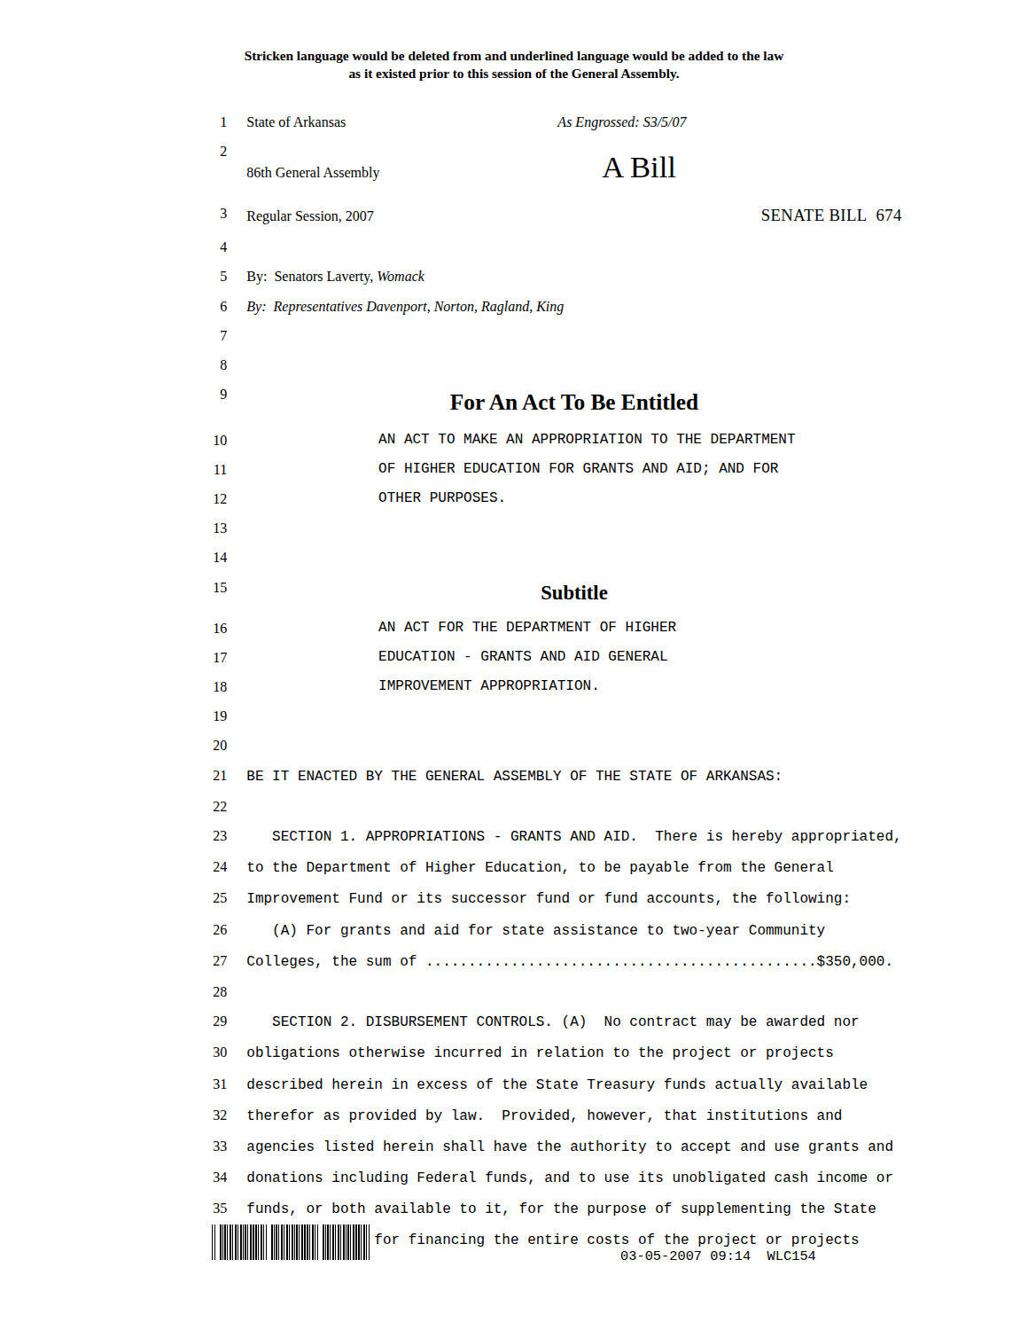Stricken language would be deleted from and underlined language would be added to the law as it existed prior to this session of the General Assembly.
| 1 | State of Arkansas As Engrossed: S3/5/07 |
| 2 | 86th General Assembly A Bill |
| 3 | Regular Session, 2007 SENATE BILL 674 |
| 4 | |
| 5 | By: Senators Laverty, Womack |
| 6 | By: Representatives Davenport, Norton, Ragland, King |
| 7 | |
| 8 | |
| 9 | For An Act To Be Entitled |
| 10 | AN ACT TO MAKE AN APPROPRIATION TO THE DEPARTMENT |
| 11 | OF HIGHER EDUCATION FOR GRANTS AND AID; AND FOR |
| 12 | OTHER PURPOSES. |
| 13 | |
| 14 | |
| 15 | Subtitle |
| 16 | AN ACT FOR THE DEPARTMENT OF HIGHER |
| 17 | EDUCATION - GRANTS AND AID GENERAL |
| 18 | IMPROVEMENT APPROPRIATION. |
| 19 | |
| 20 | |
| 21 | BE IT ENACTED BY THE GENERAL ASSEMBLY OF THE STATE OF ARKANSAS: |
| 22 | |
| 23 | SECTION 1. APPROPRIATIONS - GRANTS AND AID. There is hereby appropriated, |
| 24 | to the Department of Higher Education, to be payable from the General |
| 25 | Improvement Fund or its successor fund or fund accounts, the following: |
| 26 | (A) For grants and aid for state assistance to two-year Community |
| 27 | Colleges, the sum of .............................................. $350,000. |
| 28 | |
| 29 | SECTION 2. DISBURSEMENT CONTROLS. (A) No contract may be awarded nor |
| 30 | obligations otherwise incurred in relation to the project or projects |
| 31 | described herein in excess of the State Treasury funds actually available |
| 32 | therefor as provided by law. Provided, however, that institutions and |
| 33 | agencies listed herein shall have the authority to accept and use grants and |
| 34 | donations including Federal funds, and to use its unobligated cash income or |
| 35 | funds, or both available to it, for the purpose of supplementing the State |
| 36 | Treasury funds for financing the entire costs of the project or projects |
03-05-2007 09:14 WLC154